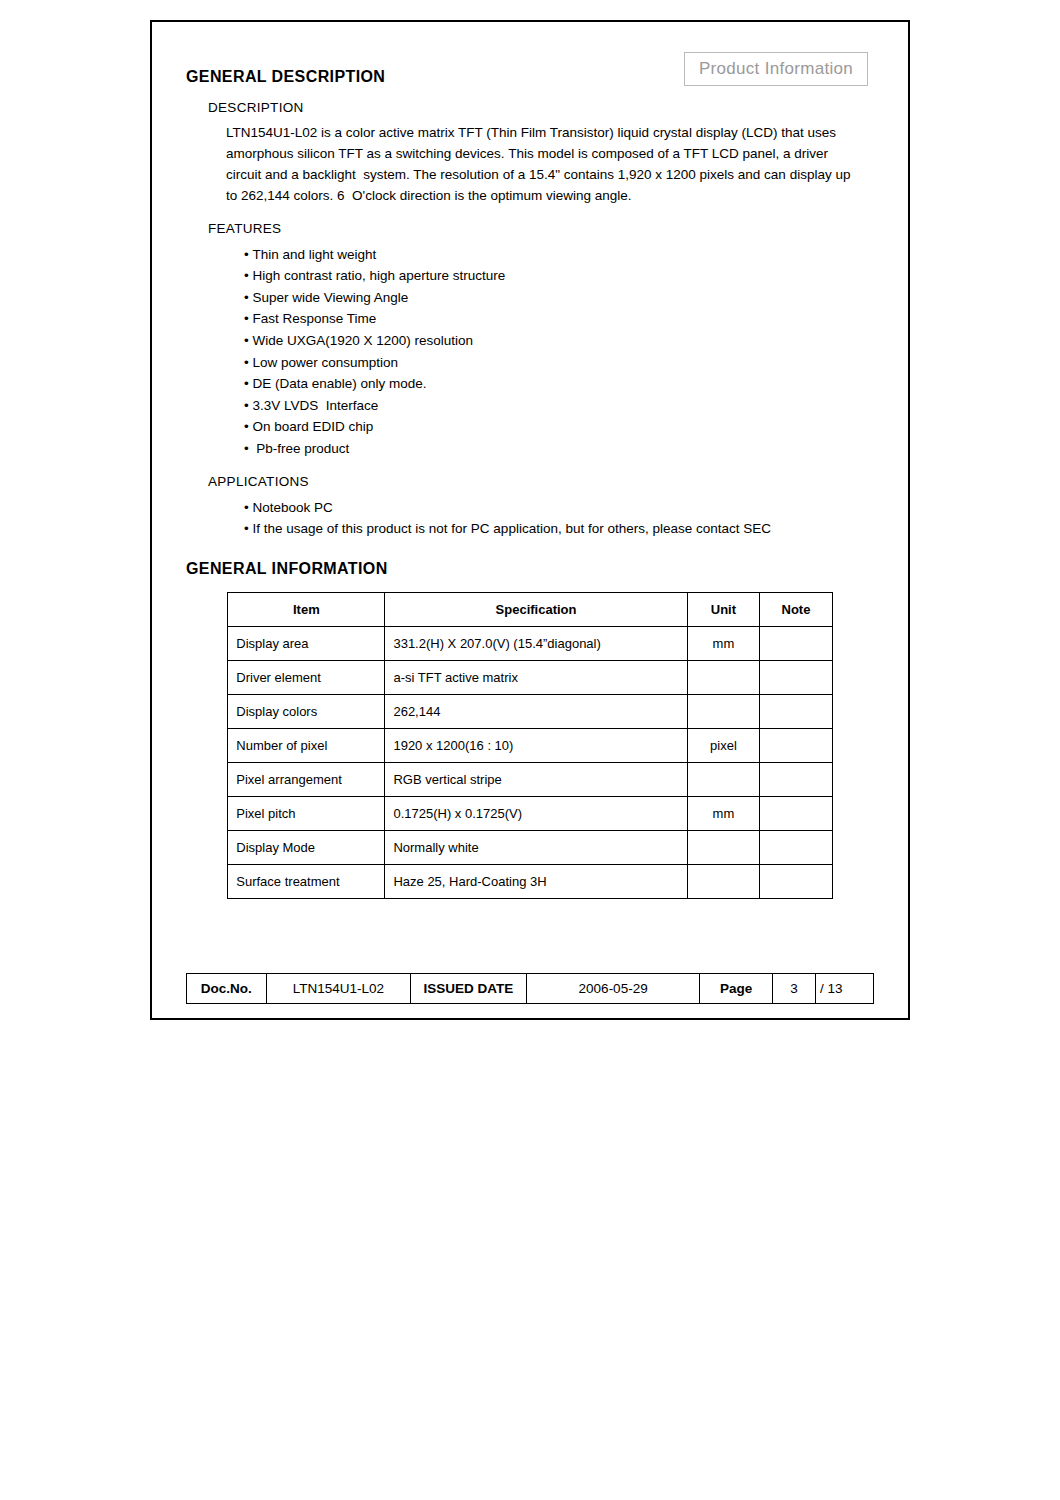Product Information
GENERAL DESCRIPTION
DESCRIPTION
LTN154U1-L02 is a color active matrix TFT (Thin Film Transistor) liquid crystal display (LCD) that uses amorphous silicon TFT as a switching devices. This model is composed of a TFT LCD panel, a driver circuit and a backlight system. The resolution of a 15.4" contains 1,920 x 1200 pixels and can display up to 262,144 colors. 6 O'clock direction is the optimum viewing angle.
FEATURES
Thin and light weight
High contrast ratio, high aperture structure
Super wide Viewing Angle
Fast Response Time
Wide UXGA(1920 X 1200) resolution
Low power consumption
DE (Data enable) only mode.
3.3V LVDS Interface
On board EDID chip
Pb-free product
APPLICATIONS
Notebook PC
If the usage of this product is not for PC application, but for others, please contact SEC
GENERAL INFORMATION
| Item | Specification | Unit | Note |
| --- | --- | --- | --- |
| Display area | 331.2(H) X 207.0(V) (15.4”diagonal) | mm | |
| Driver element | a-si TFT active matrix | | |
| Display colors | 262,144 | | |
| Number of pixel | 1920 x 1200(16 : 10) | pixel | |
| Pixel arrangement | RGB vertical stripe | | |
| Pixel pitch | 0.1725(H) x 0.1725(V) | mm | |
| Display Mode | Normally white | | |
| Surface treatment | Haze 25, Hard-Coating 3H | | |
| Doc.No. | LTN154U1-L02 | ISSUED DATE | 2006-05-29 | Page | 3 | / 13 |